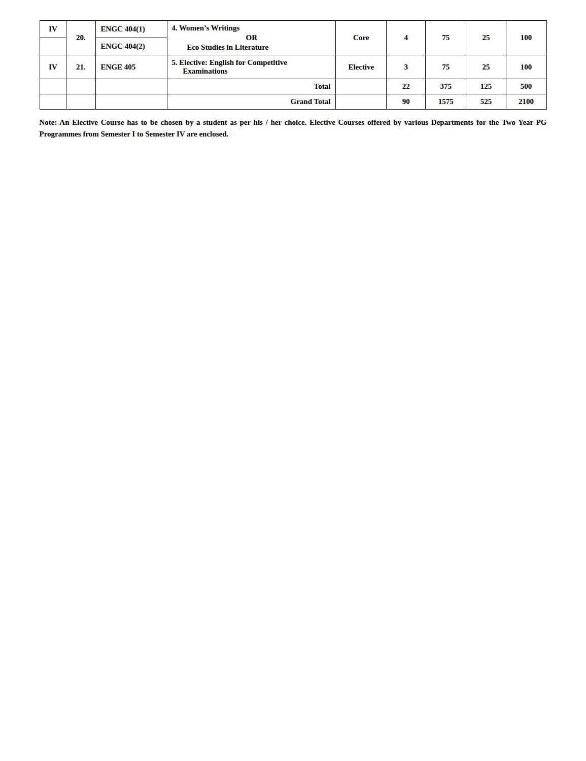| IV | 20. | ENGC 404(1) | 4. Women’s Writings OR Eco Studies in Literature | Core | 4 | 75 | 25 | 100 |
| | ENGC 404(2) |
| IV | 21. | ENGE 405 | 5. Elective: English for Competitive Examinations | Elective | 3 | 75 | 25 | 100 |
| | | | Total | | 22 | 375 | 125 | 500 |
| | | | Grand Total | | 90 | 1575 | 525 | 2100 |
Note: An Elective Course has to be chosen by a student as per his / her choice. Elective Courses offered by various Departments for the Two Year PG Programmes from Semester I to Semester IV are enclosed.